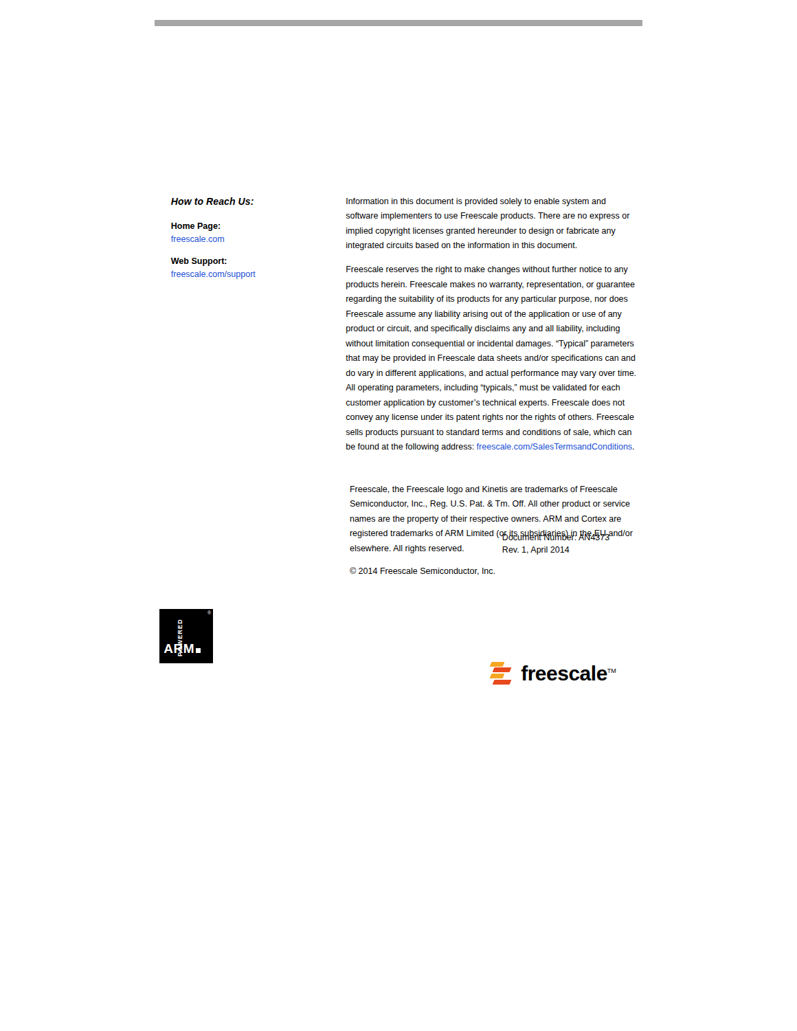How to Reach Us:
Home Page:
freescale.com
Web Support:
freescale.com/support
Information in this document is provided solely to enable system and software implementers to use Freescale products. There are no express or implied copyright licenses granted hereunder to design or fabricate any integrated circuits based on the information in this document.
Freescale reserves the right to make changes without further notice to any products herein. Freescale makes no warranty, representation, or guarantee regarding the suitability of its products for any particular purpose, nor does Freescale assume any liability arising out of the application or use of any product or circuit, and specifically disclaims any and all liability, including without limitation consequential or incidental damages. “Typical” parameters that may be provided in Freescale data sheets and/or specifications can and do vary in different applications, and actual performance may vary over time. All operating parameters, including “typicals,” must be validated for each customer application by customer’s technical experts. Freescale does not convey any license under its patent rights nor the rights of others. Freescale sells products pursuant to standard terms and conditions of sale, which can be found at the following address: freescale.com/SalesTermsandConditions.
Freescale, the Freescale logo and Kinetis are trademarks of Freescale Semiconductor, Inc., Reg. U.S. Pat. & Tm. Off. All other product or service names are the property of their respective owners. ARM and Cortex are registered trademarks of ARM Limited (or its subsidiaries) in the EU and/or elsewhere. All rights reserved.
© 2014 Freescale Semiconductor, Inc.
Document Number: AN4373
Rev. 1, April 2014
® POWERED ARM
freescaleTM